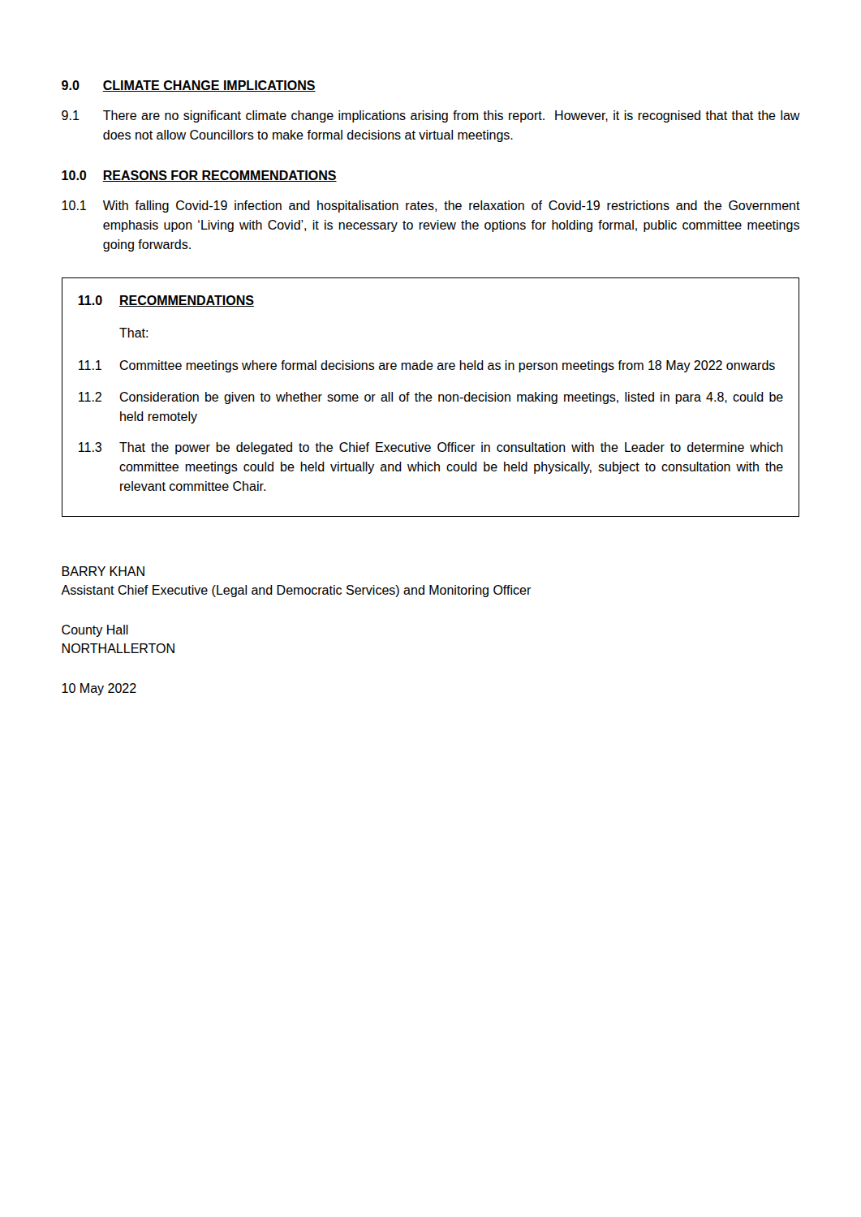9.0 Climate Change Implications
9.1 There are no significant climate change implications arising from this report. However, it is recognised that that the law does not allow Councillors to make formal decisions at virtual meetings.
10.0 Reasons for Recommendations
10.1 With falling Covid-19 infection and hospitalisation rates, the relaxation of Covid-19 restrictions and the Government emphasis upon ‘Living with Covid’, it is necessary to review the options for holding formal, public committee meetings going forwards.
11.0 Recommendations
That:
11.1 Committee meetings where formal decisions are made are held as in person meetings from 18 May 2022 onwards
11.2 Consideration be given to whether some or all of the non-decision making meetings, listed in para 4.8, could be held remotely
11.3 That the power be delegated to the Chief Executive Officer in consultation with the Leader to determine which committee meetings could be held virtually and which could be held physically, subject to consultation with the relevant committee Chair.
BARRY KHAN
Assistant Chief Executive (Legal and Democratic Services) and Monitoring Officer
County Hall
NORTHALLERTON
10 May 2022